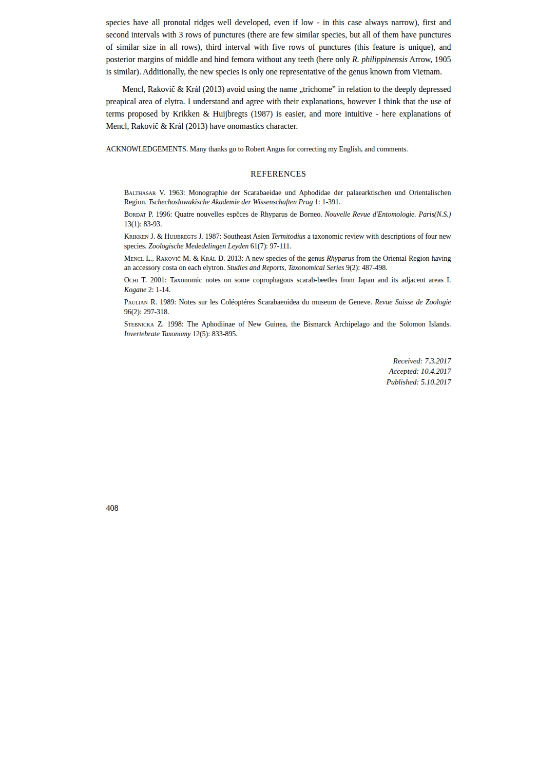species have all pronotal ridges well developed, even if low - in this case always narrow), first and second intervals with 3 rows of punctures (there are few similar species, but all of them have punctures of similar size in all rows), third interval with five rows of punctures (this feature is unique), and posterior margins of middle and hind femora without any teeth (here only R. philippinensis Arrow, 1905 is similar). Additionally, the new species is only one representative of the genus known from Vietnam.
Mencl, Rakovič & Král (2013) avoid using the name „trichome” in relation to the deeply depressed preapical area of elytra. I understand and agree with their explanations, however I think that the use of terms proposed by Krikken & Huijbregts (1987) is easier, and more intuitive - here explanations of Mencl, Rakovič & Král (2013) have onomastics character.
ACKNOWLEDGEMENTS. Many thanks go to Robert Angus for correcting my English, and comments.
REFERENCES
Balthasar V. 1963: Monographie der Scarabaeidae und Aphodidae der palaearktischen und Orientalischen Region. Tschechoslowakische Akademie der Wissenschaften Prag 1: 1-391.
Bordat P. 1996: Quatre nouvelles espčces de Rhyparus de Borneo. Nouvelle Revue d'Entomologie. Paris(N.S.) 13(1): 83-93.
Krikken J. & Huijbregts J. 1987: Southeast Asien Termitodius a taxonomic review with descriptions of four new species. Zoologische Mededelingen Leyden 61(7): 97-111.
Mencl L., Rakovič M. & Král D. 2013: A new species of the genus Rhyparus from the Oriental Region having an accessory costa on each elytron. Studies and Reports, Taxonomical Series 9(2): 487-498.
Ochi T. 2001: Taxonomic notes on some coprophagous scarab-beetles from Japan and its adjacent areas I. Kogane 2: 1-14.
Paulian R. 1989: Notes sur les Coléoptéres Scarabaeoidea du museum de Geneve. Revue Suisse de Zoologie 96(2): 297-318.
Stebnicka Z. 1998: The Aphodiinae of New Guinea, the Bismarck Archipelago and the Solomon Islands. Invertebrate Taxonomy 12(5): 833-895.
Received: 7.3.2017
Accepted: 10.4.2017
Published: 5.10.2017
408